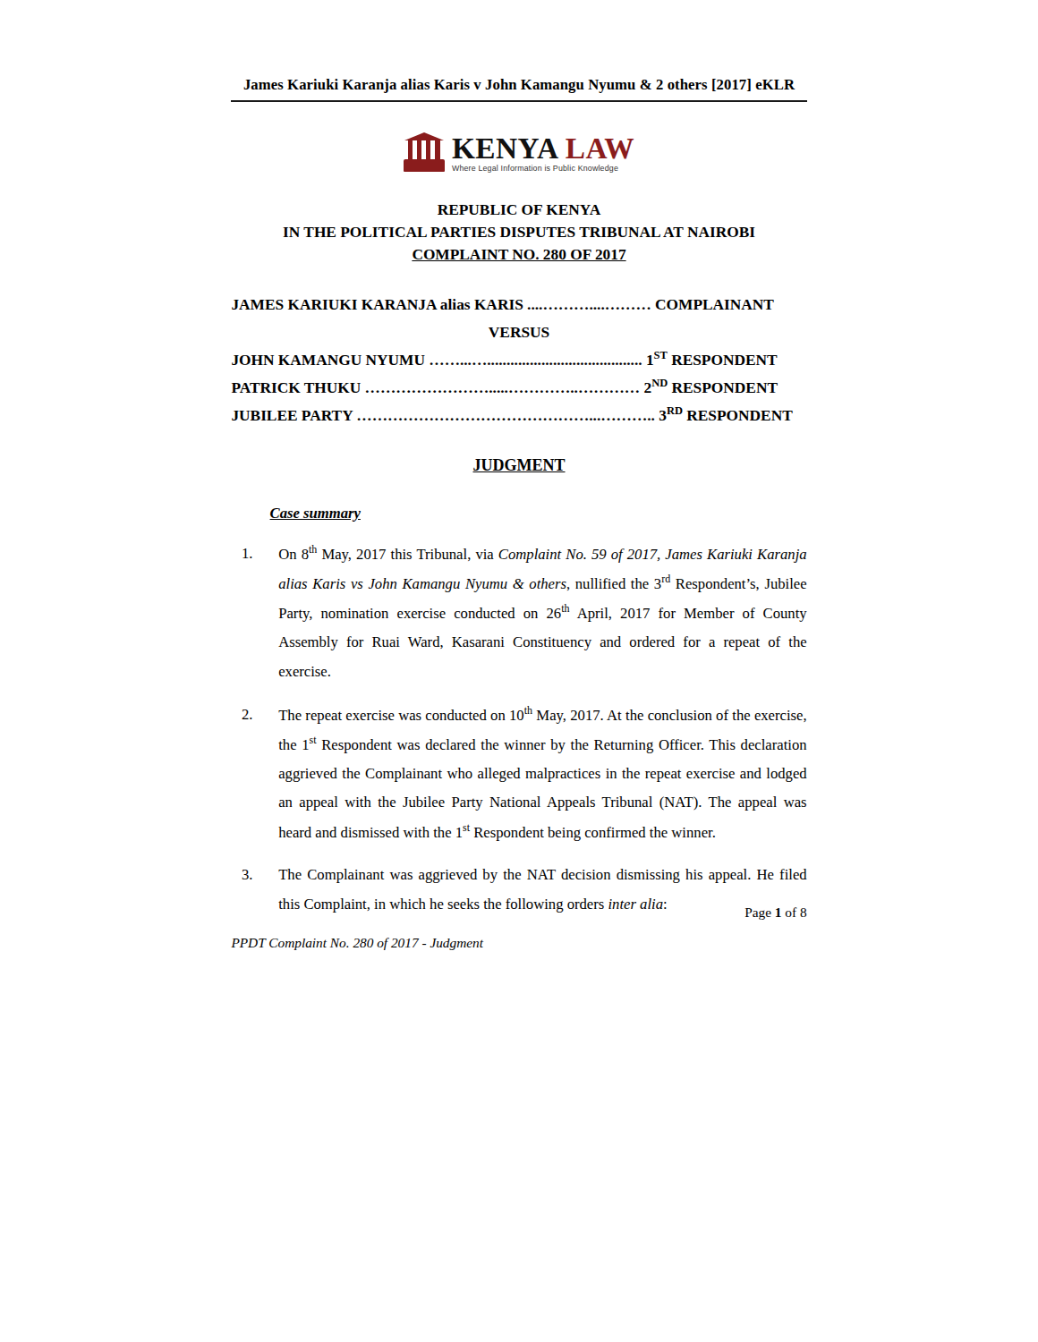James Kariuki Karanja alias Karis v John Kamangu Nyumu & 2 others [2017] eKLR
KENYA LAW
Where Legal Information is Public Knowledge
REPUBLIC OF KENYA
IN THE POLITICAL PARTIES DISPUTES TRIBUNAL AT NAIROBI
COMPLAINT NO. 280 OF 2017
JAMES KARIUKI KARANJA alias KARIS ....………....……… COMPLAINANT VERSUS JOHN KAMANGU NYUMU ……...…........................................ 1ST RESPONDENT
PATRICK THUKU …………………….....…………..………… 2ND RESPONDENT
JUBILEE PARTY ………………………………………...……….. 3RD RESPONDENT
JUDGMENT
Case summary
On 8th May, 2017 this Tribunal, via Complaint No. 59 of 2017, James Kariuki Karanja alias Karis vs John Kamangu Nyumu & others, nullified the 3rd Respondent’s, Jubilee Party, nomination exercise conducted on 26th April, 2017 for Member of County Assembly for Ruai Ward, Kasarani Constituency and ordered for a repeat of the exercise.
The repeat exercise was conducted on 10th May, 2017. At the conclusion of the exercise, the 1st Respondent was declared the winner by the Returning Officer. This declaration aggrieved the Complainant who alleged malpractices in the repeat exercise and lodged an appeal with the Jubilee Party National Appeals Tribunal (NAT). The appeal was heard and dismissed with the 1st Respondent being confirmed the winner.
The Complainant was aggrieved by the NAT decision dismissing his appeal. He filed this Complaint, in which he seeks the following orders inter alia:
Page 1 of 8
PPDT Complaint No. 280 of 2017 - Judgment